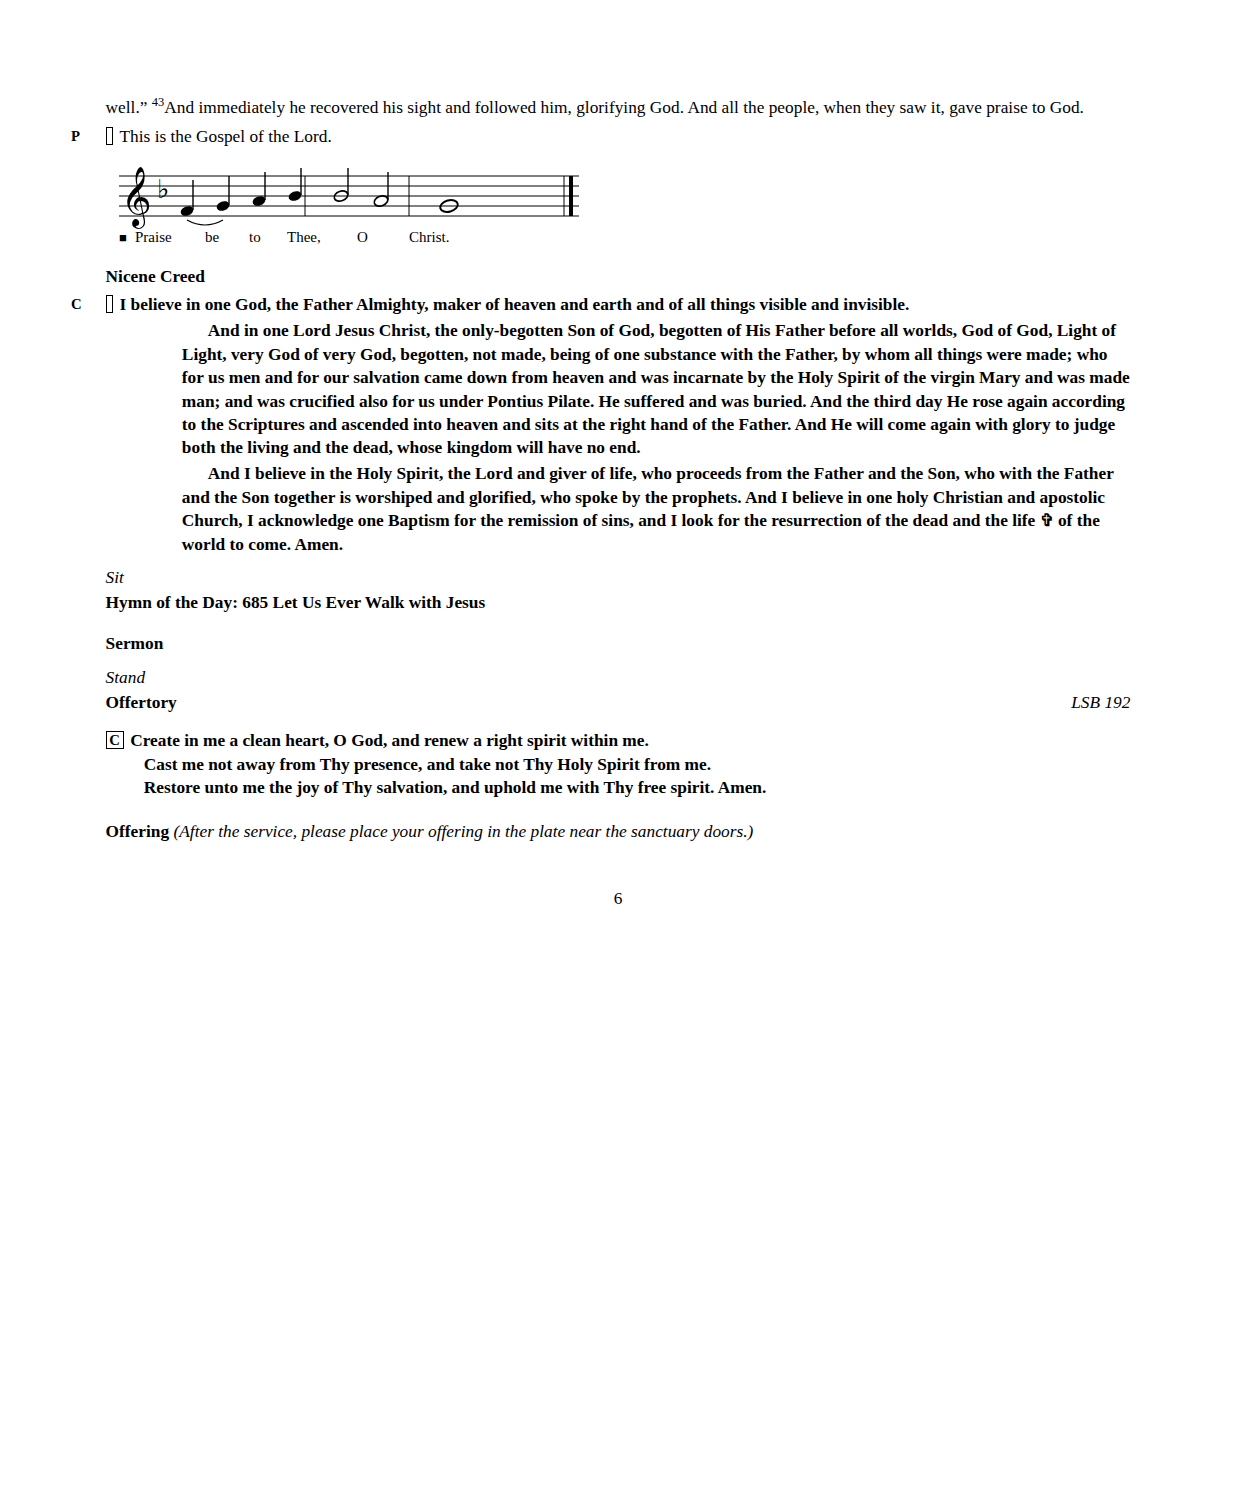well.” 43And immediately he recovered his sight and followed him, glorifying God. And all the people, when they saw it, gave praise to God.
PThis is the Gospel of the Lord.
𝄞 ♭ ■ Praise be to Thee, O Christ.
Nicene Creed
CI believe in one God, the Father Almighty, maker of heaven and earth and of all things visible and invisible.
And in one Lord Jesus Christ, the only-begotten Son of God, begotten of His Father before all worlds, God of God, Light of Light, very God of very God, begotten, not made, being of one substance with the Father, by whom all things were made; who for us men and for our salvation came down from heaven and was incarnate by the Holy Spirit of the virgin Mary and was made man; and was crucified also for us under Pontius Pilate. He suffered and was buried. And the third day He rose again according to the Scriptures and ascended into heaven and sits at the right hand of the Father. And He will come again with glory to judge both the living and the dead, whose kingdom will have no end.
And I believe in the Holy Spirit, the Lord and giver of life, who proceeds from the Father and the Son, who with the Father and the Son together is worshiped and glorified, who spoke by the prophets. And I believe in one holy Christian and apostolic Church, I acknowledge one Baptism for the remission of sins, and I look for the resurrection of the dead and the life ✞ of the world to come. Amen.
Sit
Hymn of the Day: 685 Let Us Ever Walk with Jesus
Sermon
Stand
LSB 192
Offertory
CCreate in me a clean heart, O God, and renew a right spirit within me.
Cast me not away from Thy presence, and take not Thy Holy Spirit from me.
Restore unto me the joy of Thy salvation, and uphold me with Thy free spirit. Amen.
Offering (After the service, please place your offering in the plate near the sanctuary doors.)
6